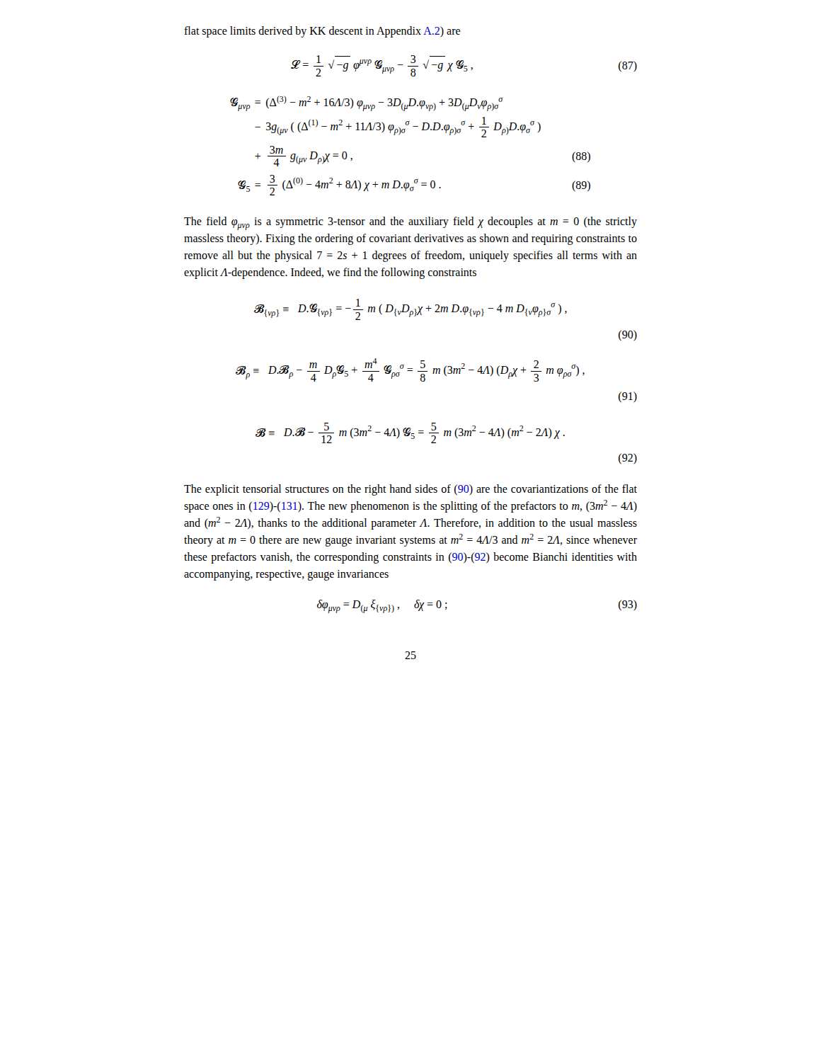flat space limits derived by KK descent in Appendix A.2) are
𝓛 = 12 √−g φμνρ 𝓖μνρ − 38 √−g χ 𝓖5 ,
(87)
| 𝓖 μνρ | = | (Δ (3) − m 2 + 16 Λ /3) φ μνρ − 3 D ( μ D . φ νρ ) + 3 D ( μ D ν φ ρ ) σ σ | |
| | − | 3 g ( μν ( (Δ (1) − m 2 + 11 Λ /3) φ ρ ) σ σ − D . D . φ ρ ) σ σ + 1 2 D ρ ) D . φ σ σ ) | |
| | + | 3 m 4 g ( μν D ρ ) χ = 0 , | (88) |
| 𝓖 5 | = | 3 2 (Δ (0) − 4 m 2 + 8 Λ ) χ + m D . φ σ σ = 0 . | (89) |
The field φμνρ is a symmetric 3-tensor and the auxiliary field χ decouples at m = 0 (the strictly massless theory). Fixing the ordering of covariant derivatives as shown and requiring constraints to remove all but the physical 7 = 2s + 1 degrees of freedom, uniquely specifies all terms with an explicit Λ-dependence. Indeed, we find the following constraints
| 𝓑 { νρ } ≡ | | D .𝓖 { νρ } = − 1 2 m ( D { ν D ρ } χ + 2 m D . φ { νρ } − 4 m D { ν φ ρ } σ σ ) , |
(90)
| 𝓑 ρ ≡ | | D .𝓑 ρ − m 4 D ρ 𝓖 5 + m 4 4 𝓖 ρσ σ = 5 8 m (3 m 2 − 4 Λ ) ( D ρ χ + 2 3 m φ ρσ σ ) , |
(91)
| 𝓑 ≡ | | D .𝓑 − 5 12 m (3 m 2 − 4 Λ ) 𝓖 5 = 5 2 m (3 m 2 − 4 Λ ) ( m 2 − 2 Λ ) χ . |
(92)
The explicit tensorial structures on the right hand sides of (90) are the covariantizations of the flat space ones in (129)-(131). The new phenomenon is the splitting of the prefactors to m, (3m2 − 4Λ) and (m2 − 2Λ), thanks to the additional parameter Λ. Therefore, in addition to the usual massless theory at m = 0 there are new gauge invariant systems at m2 = 4Λ/3 and m2 = 2Λ, since whenever these prefactors vanish, the corresponding constraints in (90)-(92) become Bianchi identities with accompanying, respective, gauge invariances
δφμνρ = D(μ ξ{νρ}) , δχ = 0 ;
(93)
25